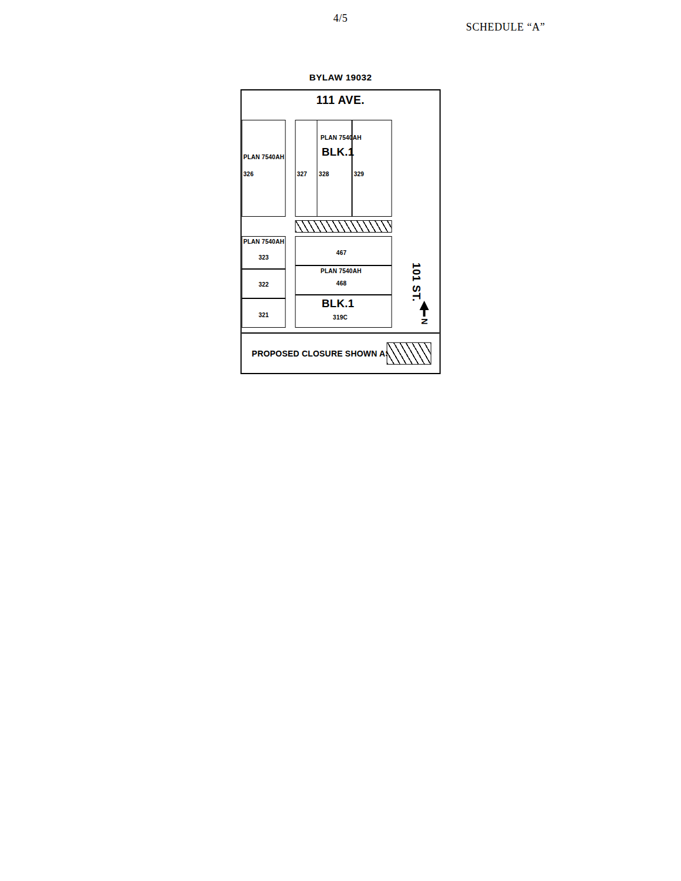4/5
SCHEDULE “A”
BYLAW 19032
111 AVE.
101 ST.
N
PLAN 7540AH
326
PLAN 7540AH
BLK.1
327
328
329
PLAN 7540AH
323
322
321
467
PLAN 7540AH
468
BLK.1
319C
PROPOSED CLOSURE SHOWN AS